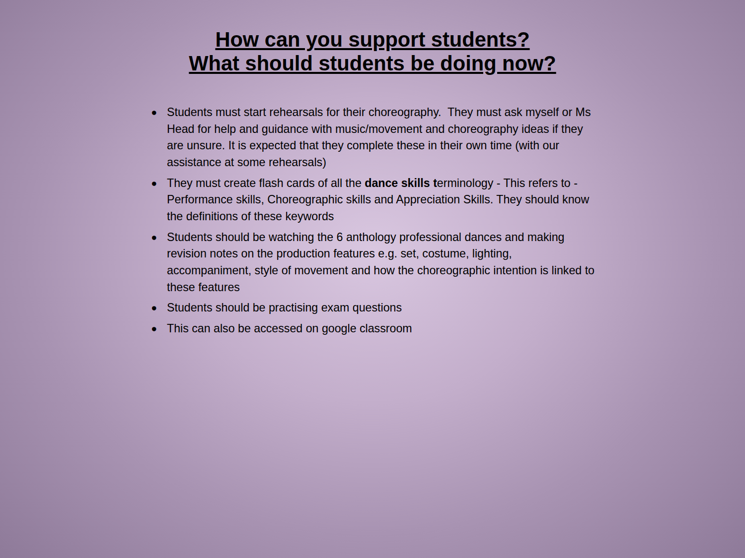How can you support students?
What should students be doing now?
Students must start rehearsals for their choreography. They must ask myself or Ms Head for help and guidance with music/movement and choreography ideas if they are unsure. It is expected that they complete these in their own time (with our assistance at some rehearsals)
They must create flash cards of all the dance skills terminology - This refers to - Performance skills, Choreographic skills and Appreciation Skills. They should know the definitions of these keywords
Students should be watching the 6 anthology professional dances and making revision notes on the production features e.g. set, costume, lighting, accompaniment, style of movement and how the choreographic intention is linked to these features
Students should be practising exam questions
This can also be accessed on google classroom